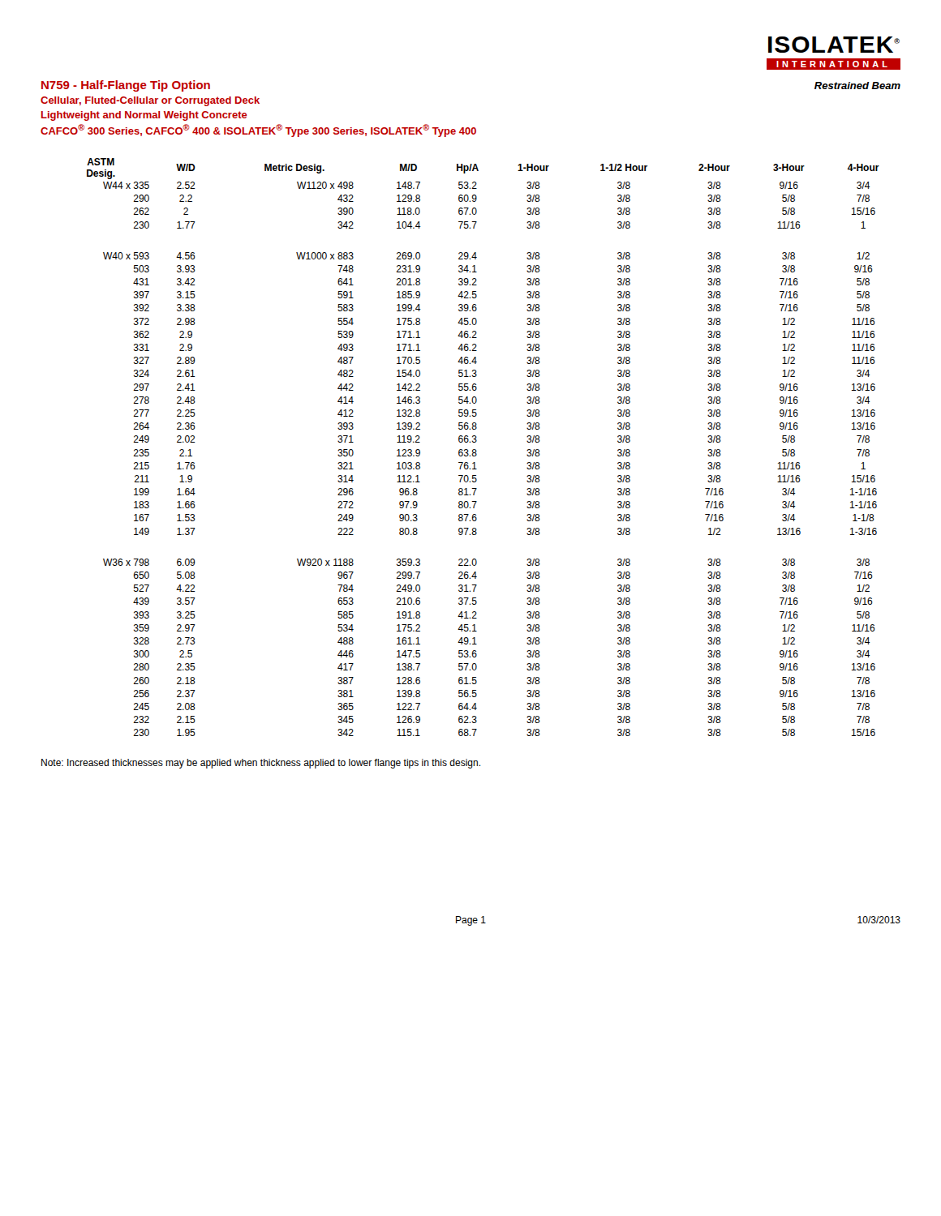ISOLATEK®
INTERNATIONAL
Restrained Beam
N759 - Half-Flange Tip Option
Cellular, Fluted-Cellular or Corrugated Deck
Lightweight and Normal Weight Concrete
CAFCO® 300 Series, CAFCO® 400 & ISOLATEK® Type 300 Series, ISOLATEK® Type 400
| ASTM Desig. | W/D | Metric Desig. | M/D | Hp/A | 1-Hour | 1-1/2 Hour | 2-Hour | 3-Hour | 4-Hour |
| --- | --- | --- | --- | --- | --- | --- | --- | --- | --- |
| W44 x 335 | 2.52 | W1120 x 498 | 148.7 | 53.2 | 3/8 | 3/8 | 3/8 | 9/16 | 3/4 |
| 290 | 2.2 | 432 | 129.8 | 60.9 | 3/8 | 3/8 | 3/8 | 5/8 | 7/8 |
| 262 | 2 | 390 | 118.0 | 67.0 | 3/8 | 3/8 | 3/8 | 5/8 | 15/16 |
| 230 | 1.77 | 342 | 104.4 | 75.7 | 3/8 | 3/8 | 3/8 | 11/16 | 1 |
| W40 x 593 | 4.56 | W1000 x 883 | 269.0 | 29.4 | 3/8 | 3/8 | 3/8 | 3/8 | 1/2 |
| 503 | 3.93 | 748 | 231.9 | 34.1 | 3/8 | 3/8 | 3/8 | 3/8 | 9/16 |
| 431 | 3.42 | 641 | 201.8 | 39.2 | 3/8 | 3/8 | 3/8 | 7/16 | 5/8 |
| 397 | 3.15 | 591 | 185.9 | 42.5 | 3/8 | 3/8 | 3/8 | 7/16 | 5/8 |
| 392 | 3.38 | 583 | 199.4 | 39.6 | 3/8 | 3/8 | 3/8 | 7/16 | 5/8 |
| 372 | 2.98 | 554 | 175.8 | 45.0 | 3/8 | 3/8 | 3/8 | 1/2 | 11/16 |
| 362 | 2.9 | 539 | 171.1 | 46.2 | 3/8 | 3/8 | 3/8 | 1/2 | 11/16 |
| 331 | 2.9 | 493 | 171.1 | 46.2 | 3/8 | 3/8 | 3/8 | 1/2 | 11/16 |
| 327 | 2.89 | 487 | 170.5 | 46.4 | 3/8 | 3/8 | 3/8 | 1/2 | 11/16 |
| 324 | 2.61 | 482 | 154.0 | 51.3 | 3/8 | 3/8 | 3/8 | 1/2 | 3/4 |
| 297 | 2.41 | 442 | 142.2 | 55.6 | 3/8 | 3/8 | 3/8 | 9/16 | 13/16 |
| 278 | 2.48 | 414 | 146.3 | 54.0 | 3/8 | 3/8 | 3/8 | 9/16 | 3/4 |
| 277 | 2.25 | 412 | 132.8 | 59.5 | 3/8 | 3/8 | 3/8 | 9/16 | 13/16 |
| 264 | 2.36 | 393 | 139.2 | 56.8 | 3/8 | 3/8 | 3/8 | 9/16 | 13/16 |
| 249 | 2.02 | 371 | 119.2 | 66.3 | 3/8 | 3/8 | 3/8 | 5/8 | 7/8 |
| 235 | 2.1 | 350 | 123.9 | 63.8 | 3/8 | 3/8 | 3/8 | 5/8 | 7/8 |
| 215 | 1.76 | 321 | 103.8 | 76.1 | 3/8 | 3/8 | 3/8 | 11/16 | 1 |
| 211 | 1.9 | 314 | 112.1 | 70.5 | 3/8 | 3/8 | 3/8 | 11/16 | 15/16 |
| 199 | 1.64 | 296 | 96.8 | 81.7 | 3/8 | 3/8 | 7/16 | 3/4 | 1-1/16 |
| 183 | 1.66 | 272 | 97.9 | 80.7 | 3/8 | 3/8 | 7/16 | 3/4 | 1-1/16 |
| 167 | 1.53 | 249 | 90.3 | 87.6 | 3/8 | 3/8 | 7/16 | 3/4 | 1-1/8 |
| 149 | 1.37 | 222 | 80.8 | 97.8 | 3/8 | 3/8 | 1/2 | 13/16 | 1-3/16 |
| W36 x 798 | 6.09 | W920 x 1188 | 359.3 | 22.0 | 3/8 | 3/8 | 3/8 | 3/8 | 3/8 |
| 650 | 5.08 | 967 | 299.7 | 26.4 | 3/8 | 3/8 | 3/8 | 3/8 | 7/16 |
| 527 | 4.22 | 784 | 249.0 | 31.7 | 3/8 | 3/8 | 3/8 | 3/8 | 1/2 |
| 439 | 3.57 | 653 | 210.6 | 37.5 | 3/8 | 3/8 | 3/8 | 7/16 | 9/16 |
| 393 | 3.25 | 585 | 191.8 | 41.2 | 3/8 | 3/8 | 3/8 | 7/16 | 5/8 |
| 359 | 2.97 | 534 | 175.2 | 45.1 | 3/8 | 3/8 | 3/8 | 1/2 | 11/16 |
| 328 | 2.73 | 488 | 161.1 | 49.1 | 3/8 | 3/8 | 3/8 | 1/2 | 3/4 |
| 300 | 2.5 | 446 | 147.5 | 53.6 | 3/8 | 3/8 | 3/8 | 9/16 | 3/4 |
| 280 | 2.35 | 417 | 138.7 | 57.0 | 3/8 | 3/8 | 3/8 | 9/16 | 13/16 |
| 260 | 2.18 | 387 | 128.6 | 61.5 | 3/8 | 3/8 | 3/8 | 5/8 | 7/8 |
| 256 | 2.37 | 381 | 139.8 | 56.5 | 3/8 | 3/8 | 3/8 | 9/16 | 13/16 |
| 245 | 2.08 | 365 | 122.7 | 64.4 | 3/8 | 3/8 | 3/8 | 5/8 | 7/8 |
| 232 | 2.15 | 345 | 126.9 | 62.3 | 3/8 | 3/8 | 3/8 | 5/8 | 7/8 |
| 230 | 1.95 | 342 | 115.1 | 68.7 | 3/8 | 3/8 | 3/8 | 5/8 | 15/16 |
Note: Increased thicknesses may be applied when thickness applied to lower flange tips in this design.
Page 1
10/3/2013